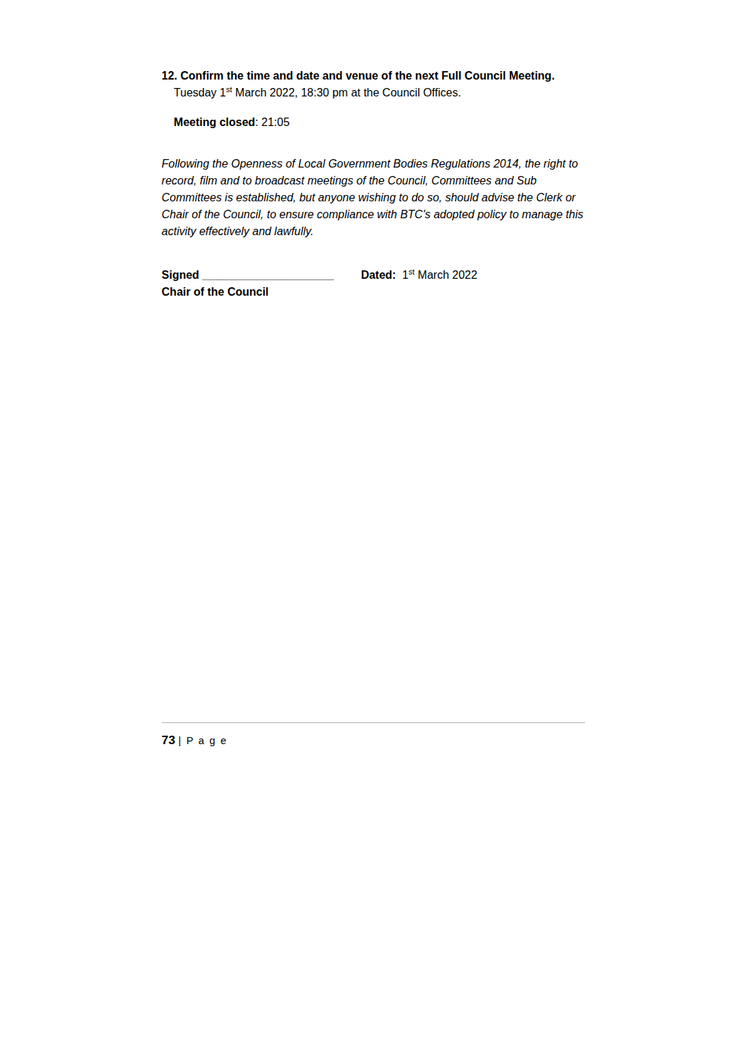12. Confirm the time and date and venue of the next Full Council Meeting.
Tuesday 1st March 2022, 18:30 pm at the Council Offices.
Meeting closed: 21:05
Following the Openness of Local Government Bodies Regulations 2014, the right to record, film and to broadcast meetings of the Council, Committees and Sub Committees is established, but anyone wishing to do so, should advise the Clerk or Chair of the Council, to ensure compliance with BTC's adopted policy to manage this activity effectively and lawfully.
Signed _____________________
Chair of the Council
Dated: 1st March 2022
73 | P a g e